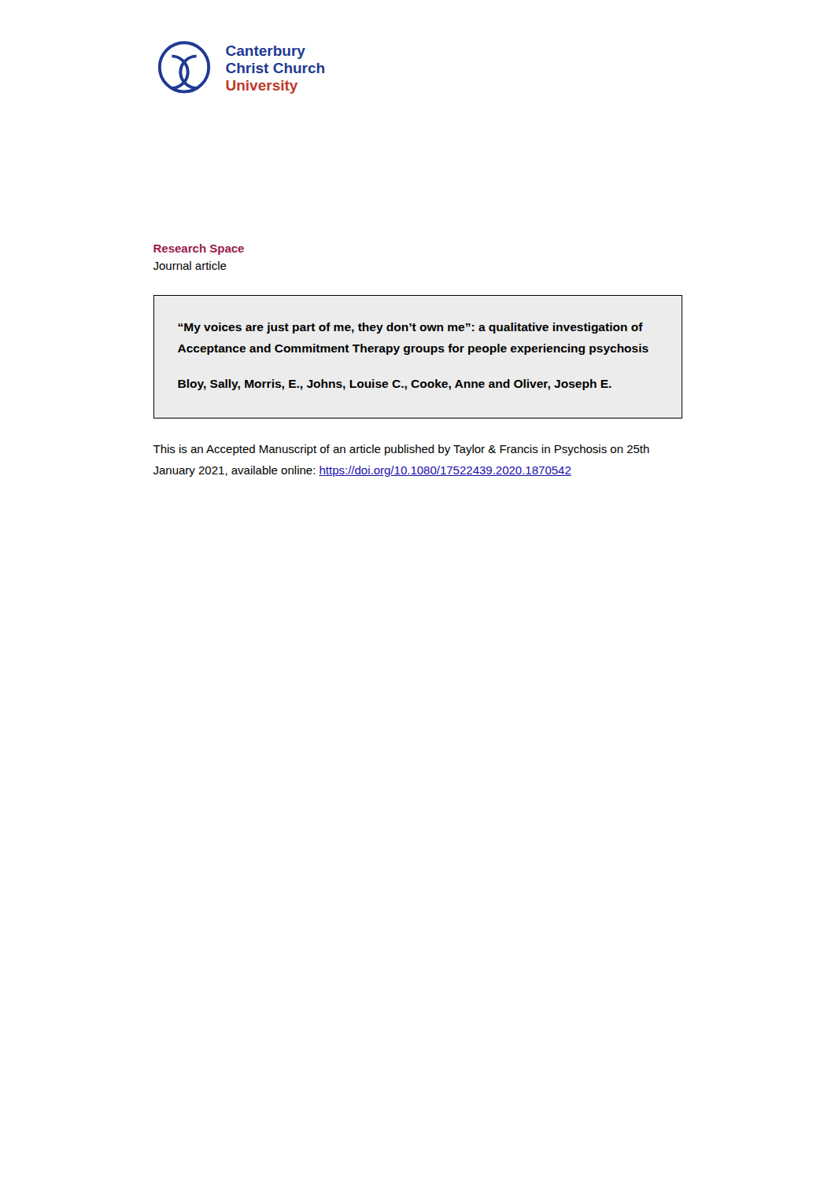Canterbury
Christ Church
University
Research Space
Journal article
“My voices are just part of me, they don’t own me”: a qualitative investigation of Acceptance and Commitment Therapy groups for people experiencing psychosis
Bloy, Sally, Morris, E., Johns, Louise C., Cooke, Anne and Oliver, Joseph E.
This is an Accepted Manuscript of an article published by Taylor & Francis in Psychosis on 25th January 2021, available online: https://doi.org/10.1080/17522439.2020.1870542